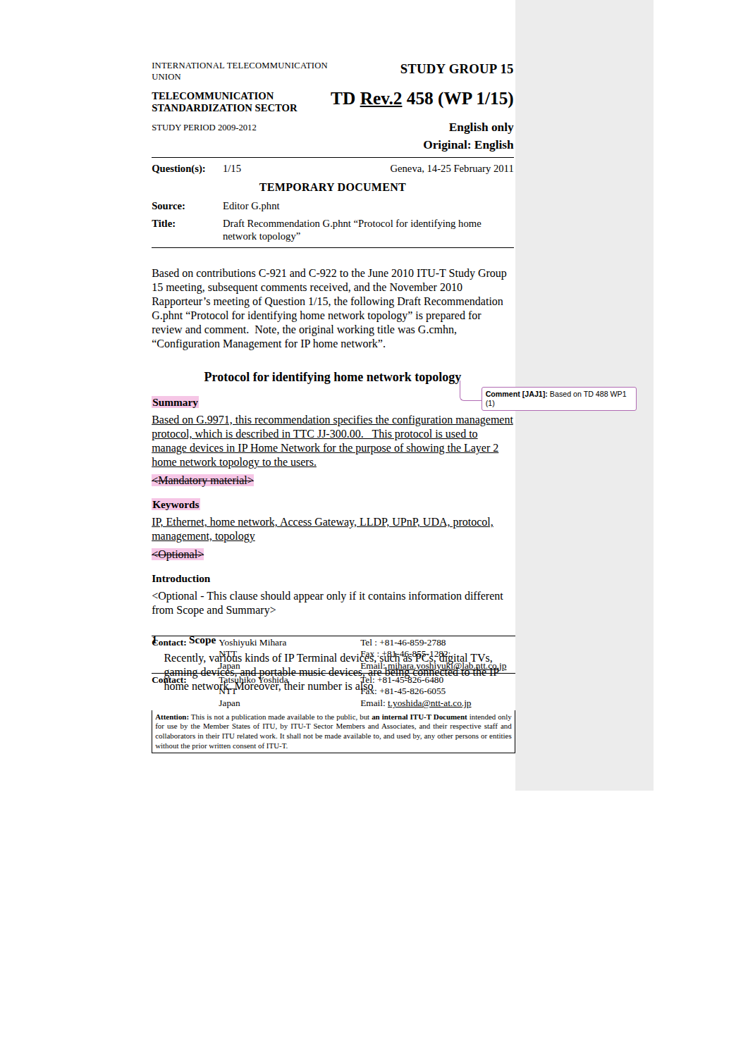| INTERNATIONAL TELECOMMUNICATION UNION | STUDY GROUP 15 |
| TELECOMMUNICATION STANDARDIZATION SECTOR | TD Rev.2 458 (WP 1/15) |
| STUDY PERIOD 2009-2012 | English only |
| | Original: English |
| Question(s): | 1/15 | Geneva, 14-25 February 2011 |
TEMPORARY DOCUMENT
| Source: | Editor G.phnt |
| Title: | Draft Recommendation G.phnt “Protocol for identifying home network topology” |
Based on contributions C-921 and C-922 to the June 2010 ITU-T Study Group 15 meeting, subsequent comments received, and the November 2010 Rapporteur’s meeting of Question 1/15, the following Draft Recommendation G.phnt “Protocol for identifying home network topology” is prepared for review and comment. Note, the original working title was G.cmhn, “Configuration Management for IP home network”.
Protocol for identifying home network topology
Summary
Based on G.9971, this recommendation specifies the configuration management protocol, which is described in TTC JJ-300.00. This protocol is used to manage devices in IP Home Network for the purpose of showing the Layer 2 home network topology to the users.
<Mandatory material>
Keywords
IP, Ethernet, home network, Access Gateway, LLDP, UPnP, UDA, protocol, management, topology
<Optional>
Introduction
<Optional - This clause should appear only if it contains information different from Scope and Summary>
1 Scope
Recently, various kinds of IP Terminal devices, such as PCs, digital TVs, gaming devices, and portable music devices, are being connected to the IP home network. Moreover, their number is also
Comment [JAJ1]: Based on TD 488 WP1 (1)
| Contact: | Yoshiyuki Mihara NTT Japan | Tel : +81-46-859-2788 Fax : +81-46-855-1282: Email: mihara.yoshiyuki@lab.ntt.co.jp |
| Contact: | Tatsuhiko Yoshida NTT Japan | Tel: +81-45-826-6480 Fax: +81-45-826-6055 Email: t.yoshida@ntt-at.co.jp |
Attention: This is not a publication made available to the public, but an internal ITU-T Document intended only for use by the Member States of ITU, by ITU-T Sector Members and Associates, and their respective staff and collaborators in their ITU related work. It shall not be made available to, and used by, any other persons or entities without the prior written consent of ITU-T.